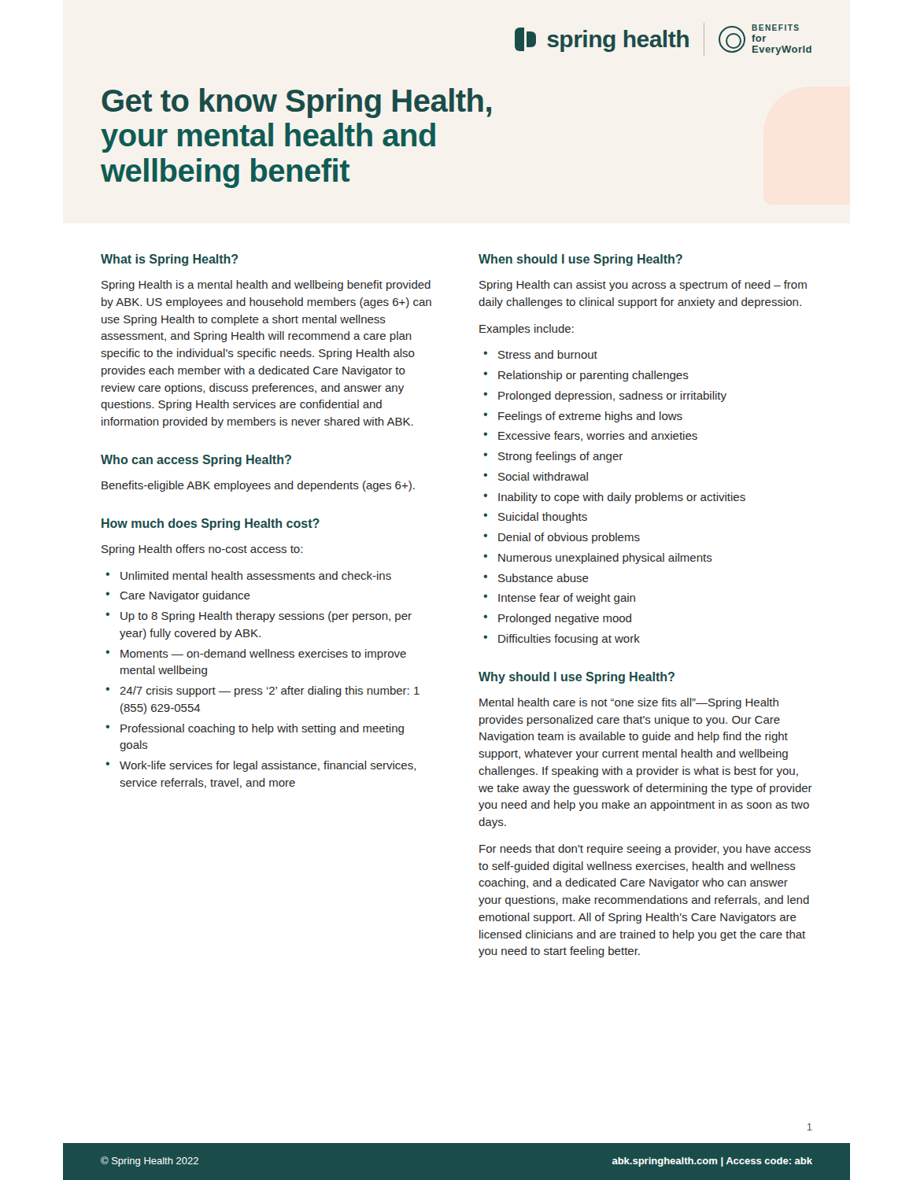spring health
BENEFITS
for
EveryWorld
Get to know Spring Health,
your mental health and
wellbeing benefit
What is Spring Health?
Spring Health is a mental health and wellbeing benefit provided by ABK. US employees and household members (ages 6+) can use Spring Health to complete a short mental wellness assessment, and Spring Health will recommend a care plan specific to the individual's specific needs. Spring Health also provides each member with a dedicated Care Navigator to review care options, discuss preferences, and answer any questions. Spring Health services are confidential and information provided by members is never shared with ABK.
Who can access Spring Health?
Benefits-eligible ABK employees and dependents (ages 6+).
How much does Spring Health cost?
Spring Health offers no-cost access to:
Unlimited mental health assessments and check-ins
Care Navigator guidance
Up to 8 Spring Health therapy sessions (per person, per year) fully covered by ABK.
Moments — on-demand wellness exercises to improve mental wellbeing
24/7 crisis support — press ‘2’ after dialing this number: 1 (855) 629-0554
Professional coaching to help with setting and meeting goals
Work-life services for legal assistance, financial services, service referrals, travel, and more
When should I use Spring Health?
Spring Health can assist you across a spectrum of need – from daily challenges to clinical support for anxiety and depression.
Examples include:
Stress and burnout
Relationship or parenting challenges
Prolonged depression, sadness or irritability
Feelings of extreme highs and lows
Excessive fears, worries and anxieties
Strong feelings of anger
Social withdrawal
Inability to cope with daily problems or activities
Suicidal thoughts
Denial of obvious problems
Numerous unexplained physical ailments
Substance abuse
Intense fear of weight gain
Prolonged negative mood
Difficulties focusing at work
Why should I use Spring Health?
Mental health care is not “one size fits all”—Spring Health provides personalized care that's unique to you. Our Care Navigation team is available to guide and help find the right support, whatever your current mental health and wellbeing challenges. If speaking with a provider is what is best for you, we take away the guesswork of determining the type of provider you need and help you make an appointment in as soon as two days.
For needs that don't require seeing a provider, you have access to self-guided digital wellness exercises, health and wellness coaching, and a dedicated Care Navigator who can answer your questions, make recommendations and referrals, and lend emotional support. All of Spring Health's Care Navigators are licensed clinicians and are trained to help you get the care that you need to start feeling better.
1
© Spring Health 2022
abk.springhealth.com | Access code: abk